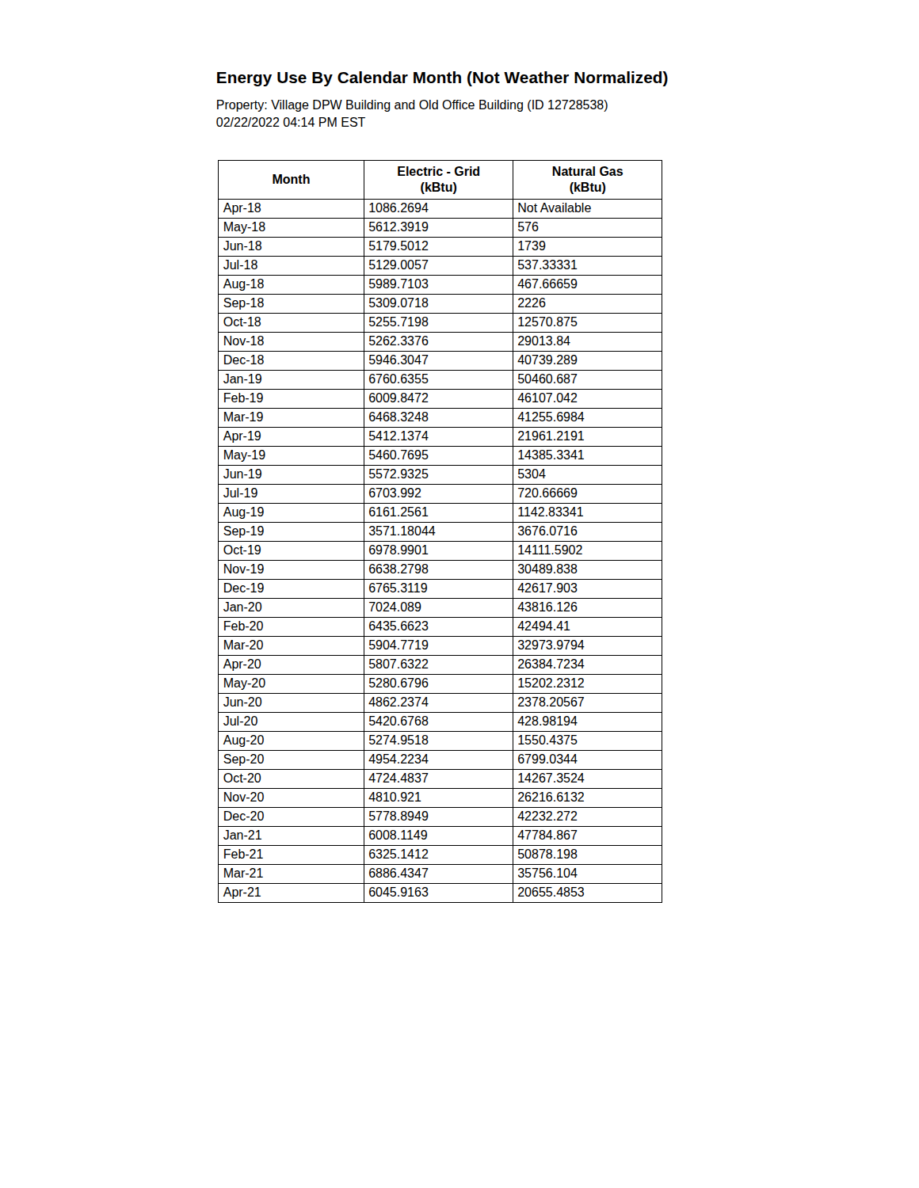Energy Use By Calendar Month (Not Weather Normalized)
Property: Village DPW Building and Old Office Building (ID 12728538)
02/22/2022 04:14 PM EST
| Month | Electric - Grid (kBtu) | Natural Gas (kBtu) |
| --- | --- | --- |
| Apr-18 | 1086.2694 | Not Available |
| May-18 | 5612.3919 | 576 |
| Jun-18 | 5179.5012 | 1739 |
| Jul-18 | 5129.0057 | 537.33331 |
| Aug-18 | 5989.7103 | 467.66659 |
| Sep-18 | 5309.0718 | 2226 |
| Oct-18 | 5255.7198 | 12570.875 |
| Nov-18 | 5262.3376 | 29013.84 |
| Dec-18 | 5946.3047 | 40739.289 |
| Jan-19 | 6760.6355 | 50460.687 |
| Feb-19 | 6009.8472 | 46107.042 |
| Mar-19 | 6468.3248 | 41255.6984 |
| Apr-19 | 5412.1374 | 21961.2191 |
| May-19 | 5460.7695 | 14385.3341 |
| Jun-19 | 5572.9325 | 5304 |
| Jul-19 | 6703.992 | 720.66669 |
| Aug-19 | 6161.2561 | 1142.83341 |
| Sep-19 | 3571.18044 | 3676.0716 |
| Oct-19 | 6978.9901 | 14111.5902 |
| Nov-19 | 6638.2798 | 30489.838 |
| Dec-19 | 6765.3119 | 42617.903 |
| Jan-20 | 7024.089 | 43816.126 |
| Feb-20 | 6435.6623 | 42494.41 |
| Mar-20 | 5904.7719 | 32973.9794 |
| Apr-20 | 5807.6322 | 26384.7234 |
| May-20 | 5280.6796 | 15202.2312 |
| Jun-20 | 4862.2374 | 2378.20567 |
| Jul-20 | 5420.6768 | 428.98194 |
| Aug-20 | 5274.9518 | 1550.4375 |
| Sep-20 | 4954.2234 | 6799.0344 |
| Oct-20 | 4724.4837 | 14267.3524 |
| Nov-20 | 4810.921 | 26216.6132 |
| Dec-20 | 5778.8949 | 42232.272 |
| Jan-21 | 6008.1149 | 47784.867 |
| Feb-21 | 6325.1412 | 50878.198 |
| Mar-21 | 6886.4347 | 35756.104 |
| Apr-21 | 6045.9163 | 20655.4853 |